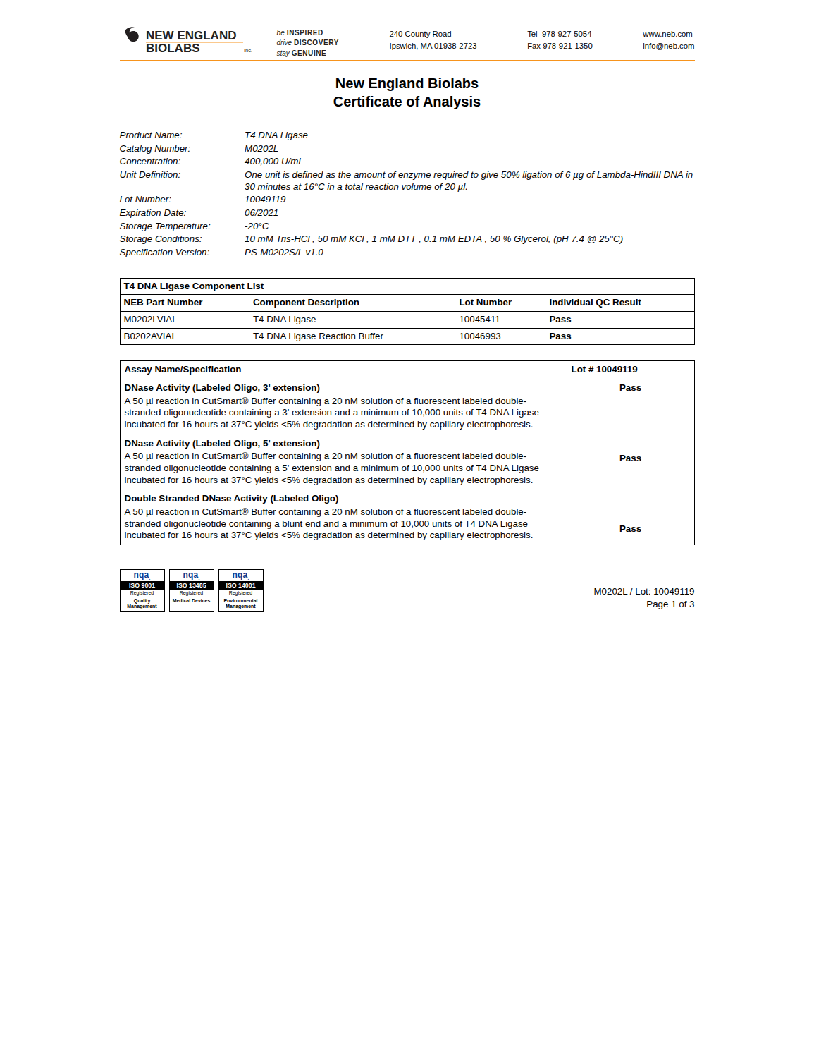be INSPIRED
drive DISCOVERY
stay GENUINE
240 County Road
Ipswich, MA 01938-2723
Tel 978-927-5054
Fax 978-921-1350
www.neb.com
info@neb.com
New England Biolabs Certificate of Analysis
| Product Name: | T4 DNA Ligase |
| Catalog Number: | M0202L |
| Concentration: | 400,000 U/ml |
| Unit Definition: | One unit is defined as the amount of enzyme required to give 50% ligation of 6 µg of Lambda-HindIII DNA in 30 minutes at 16°C in a total reaction volume of 20 µl. |
| Lot Number: | 10049119 |
| Expiration Date: | 06/2021 |
| Storage Temperature: | -20°C |
| Storage Conditions: | 10 mM Tris-HCl , 50 mM KCl , 1 mM DTT , 0.1 mM EDTA , 50 % Glycerol, (pH 7.4 @ 25°C) |
| Specification Version: | PS-M0202S/L v1.0 |
| T4 DNA Ligase Component List |
| --- |
| NEB Part Number | Component Description | Lot Number | Individual QC Result |
| M0202LVIAL | T4 DNA Ligase | 10045411 | Pass |
| B0202AVIAL | T4 DNA Ligase Reaction Buffer | 10046993 | Pass |
| Assay Name/Specification | Lot # 10049119 |
| --- | --- |
| DNase Activity (Labeled Oligo, 3' extension) A 50 µl reaction in CutSmart® Buffer containing a 20 nM solution of a fluorescent labeled double-stranded oligonucleotide containing a 3' extension and a minimum of 10,000 units of T4 DNA Ligase incubated for 16 hours at 37°C yields <5% degradation as determined by capillary electrophoresis. DNase Activity (Labeled Oligo, 5' extension) A 50 µl reaction in CutSmart® Buffer containing a 20 nM solution of a fluorescent labeled double-stranded oligonucleotide containing a 5' extension and a minimum of 10,000 units of T4 DNA Ligase incubated for 16 hours at 37°C yields <5% degradation as determined by capillary electrophoresis. Double Stranded DNase Activity (Labeled Oligo) A 50 µl reaction in CutSmart® Buffer containing a 20 nM solution of a fluorescent labeled double-stranded oligonucleotide containing a blunt end and a minimum of 10,000 units of T4 DNA Ligase incubated for 16 hours at 37°C yields <5% degradation as determined by capillary electrophoresis. | Pass Pass Pass |
nqa.
ISO 9001
Registered
Quality
Management
nqa.
ISO 13485
Registered
Medical Devices
nqa.
ISO 14001
Registered
Environmental
Management
M0202L / Lot: 10049119
Page 1 of 3